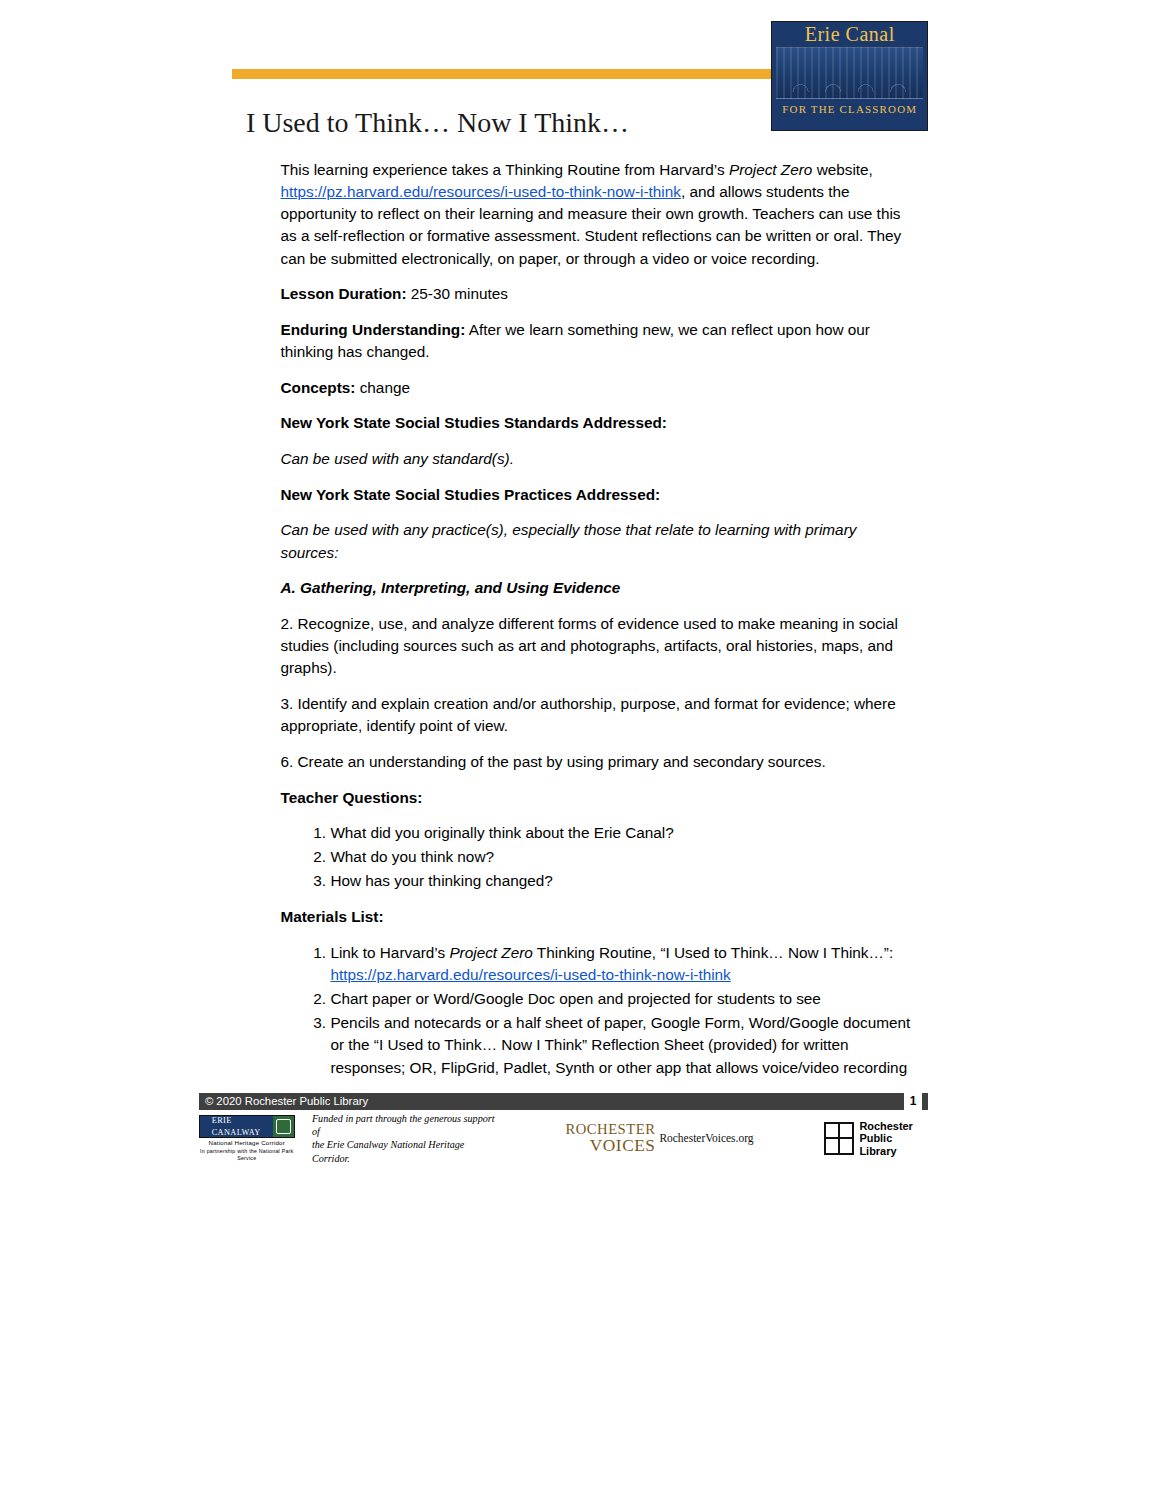Erie Canal
FOR THE CLASSROOM
I Used to Think… Now I Think…
This learning experience takes a Thinking Routine from Harvard’s Project Zero website, https://pz.harvard.edu/resources/i-used-to-think-now-i-think, and allows students the opportunity to reflect on their learning and measure their own growth. Teachers can use this as a self-reflection or formative assessment. Student reflections can be written or oral. They can be submitted electronically, on paper, or through a video or voice recording.
Lesson Duration: 25-30 minutes
Enduring Understanding: After we learn something new, we can reflect upon how our thinking has changed.
Concepts: change
New York State Social Studies Standards Addressed:
Can be used with any standard(s).
New York State Social Studies Practices Addressed:
Can be used with any practice(s), especially those that relate to learning with primary sources:
A. Gathering, Interpreting, and Using Evidence
2. Recognize, use, and analyze different forms of evidence used to make meaning in social studies (including sources such as art and photographs, artifacts, oral histories, maps, and graphs).
3. Identify and explain creation and/or authorship, purpose, and format for evidence; where appropriate, identify point of view.
6. Create an understanding of the past by using primary and secondary sources.
Teacher Questions:
What did you originally think about the Erie Canal?
What do you think now?
How has your thinking changed?
Materials List:
Link to Harvard’s Project Zero Thinking Routine, “I Used to Think… Now I Think…”: https://pz.harvard.edu/resources/i-used-to-think-now-i-think
Chart paper or Word/Google Doc open and projected for students to see
Pencils and notecards or a half sheet of paper, Google Form, Word/Google document or the “I Used to Think… Now I Think” Reflection Sheet (provided) for written responses; OR, FlipGrid, Padlet, Synth or other app that allows voice/video recording
© 2020 Rochester Public Library 1
ERIE
CANALWAY
National Heritage Corridor
In partnership with the National Park Service
Funded in part through the generous support of
the Erie Canalway National Heritage Corridor.
ROCHESTER
VOICES
RochesterVoices.org
Rochester
Public Library